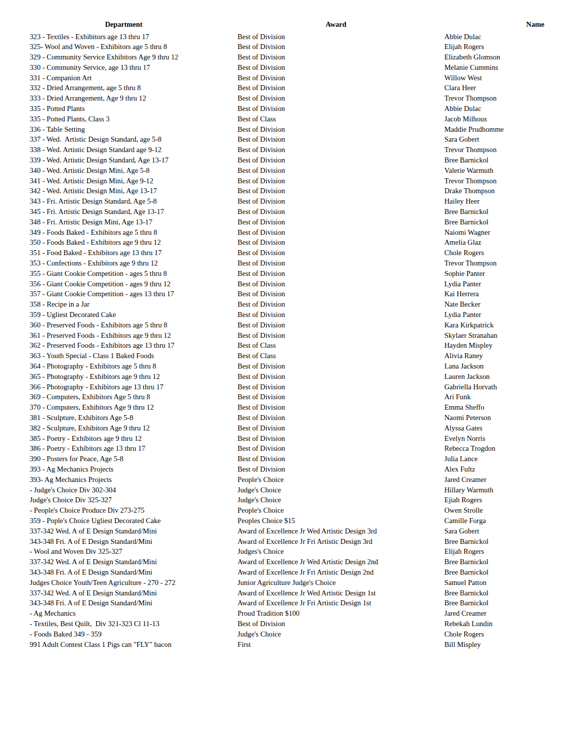| Department | Award | Name |
| --- | --- | --- |
| 323 - Textiles - Exhibitors age 13 thru 17 | Best of Division | Abbie Dulac |
| 325- Wool and Woven - Exhibitors age 5 thru 8 | Best of Division | Elijah Rogers |
| 329 - Community Service Exhibitors Age 9 thru 12 | Best of Division | Elizabeth Glomson |
| 330 - Community Service, age 13 thru 17 | Best of Division | Melanie Cummins |
| 331 - Companion Art | Best of Division | Willow West |
| 332 - Dried Arrangement, age 5 thru 8 | Best of Division | Clara Heer |
| 333 - Dried Arrangement, Age 9 thru 12 | Best of Division | Trevor Thompson |
| 335 - Potted Plants | Best of Division | Abbie Dulac |
| 335 - Potted Plants, Class 3 | Best of Class | Jacob Milhous |
| 336 - Table Setting | Best of Division | Maddie Prudhomme |
| 337 - Wed. Artistic Design Standard, age 5-8 | Best of Division | Sara Gobert |
| 338 - Wed. Artistic Design Standard age 9-12 | Best of Division | Trevor Thompson |
| 339 - Wed. Artistic Design Standard, Age 13-17 | Best of Division | Bree Barnickol |
| 340 - Wed. Artistic Design Mini, Age 5-8 | Best of Division | Valerie Warmuth |
| 341 - Wed. Artistic Design Mini, Age 9-12 | Best of Division | Trevor Thompson |
| 342 - Wed. Artistic Design Mini, Age 13-17 | Best of Division | Drake Thompson |
| 343 - Fri. Artistic Design Standard, Age 5-8 | Best of Division | Hailey Heer |
| 345 - Fri. Artistic Design Standard, Age 13-17 | Best of Division | Bree Barnickol |
| 348 - Fri. Artistic Design Mini, Age 13-17 | Best of Division | Bree Barnickol |
| 349 - Foods Baked - Exhibitors age 5 thru 8 | Best of Division | Naiomi Wagner |
| 350 - Foods Baked - Exhibitors age 9 thru 12 | Best of Division | Amelia Glaz |
| 351 - Food Baked - Exhibitors age 13 thru 17 | Best of Division | Chole Rogers |
| 353 - Confections - Exhibitors age 9 thru 12 | Best of Division | Trevor Thompson |
| 355 - Giant Cookie Competition - ages 5 thru 8 | Best of Division | Sophie Panter |
| 356 - Giant Cookie Competition - ages 9 thru 12 | Best of Division | Lydia Panter |
| 357 - Giant Cookie Competition - ages 13 thru 17 | Best of Division | Kai Herrera |
| 358 - Recipe in a Jar | Best of Division | Nate Becker |
| 359 - Ugliest Decorated Cake | Best of Division | Lydia Panter |
| 360 - Preserved Foods - Exhibitors age 5 thru 8 | Best of Division | Kara Kirkpatrick |
| 361 - Preserved Foods - Exhibitors age 9 thru 12 | Best of Division | Skylaer Stranahan |
| 362 - Preserved Foods - Exhibitors age 13 thru 17 | Best of Class | Hayden Mispley |
| 363 - Youth Special - Class 1 Baked Foods | Best of Class | Alivia Raney |
| 364 - Photography - Exhibitors age 5 thru 8 | Best of Division | Lana Jackson |
| 365 - Photography - Exhibitors age 9 thru 12 | Best of Division | Lauren Jackson |
| 366 - Photography - Exhibitors age 13 thru 17 | Best of Division | Gabriella Horvath |
| 369 - Computers, Exhibitors Age 5 thru 8 | Best of Division | Ari Funk |
| 370 - Computers, Exhibitors Age 9 thru 12 | Best of Division | Emma Sheffo |
| 381 - Sculpture, Exhibitors Age 5-8 | Best of Division | Naomi Peterson |
| 382 - Sculpture, Exhibitors Age 9 thru 12 | Best of Division | Alyssa Gates |
| 385 - Poetry - Exhibitors age 9 thru 12 | Best of Division | Evelyn Norris |
| 386 - Poetry - Exhibitors age 13 thru 17 | Best of Division | Rebecca Trogdon |
| 390 - Posters for Peace, Age 5-8 | Best of Division | Julia Lance |
| 393 - Ag Mechanics Projects | Best of Division | Alex Fultz |
| 393- Ag Mechanics Projects | People's Choice | Jared Creamer |
| - Judge's Choice Div 302-304 | Judge's Choice | Hillary Warmuth |
| Judge's Choice Div 325-327 | Judge's Choice | Ejiah Rogers |
| - People's Choice Produce Div 273-275 | People's Choice | Owen Strolle |
| 359 - Pople's Choice Ugliest Decorated Cake | Peoples Choice $15 | Camille Forga |
| 337-342 Wed. A of E Design Standard/Mini | Award of Excellence Jr Wed Artistic Design 3rd | Sara Gobert |
| 343-348 Fri. A of E Design Standard/Mini | Award of Excellence Jr Fri Artistic Design 3rd | Bree Barnickol |
| - Wool and Woven Div 325-327 | Judges's Choice | Elijah Rogers |
| 337-342 Wed. A of E Design Standard/Mini | Award of Excellence Jr Wed Artistic Design 2nd | Bree Barnickol |
| 343-348 Fri. A of E Design Standard/Mini | Award of Excellence Jr Fri Artistic Design 2nd | Bree Barnickol |
| Judges Choice Youth/Teen Agriculture - 270 - 272 | Junior Agriculture Judge's Choice | Samuel Patton |
| 337-342 Wed. A of E Design Standard/Mini | Award of Excellence Jr Wed Artistic Design 1st | Bree Barnickol |
| 343-348 Fri. A of E Design Standard/Mini | Award of Excellence Jr Fri Artistic Design 1st | Bree Barnickol |
| - Ag Mechanics | Proud Tradition $100 | Jared Creamer |
| - Textiles, Best Quilt, Div 321-323 Cl 11-13 | Best of Division | Rebekah Lundin |
| - Foods Baked 349 - 359 | Judge's Choice | Chole Rogers |
| 991 Adult Contest Class 1 Pigs can "FLY" bacon | First | Bill Mispley |